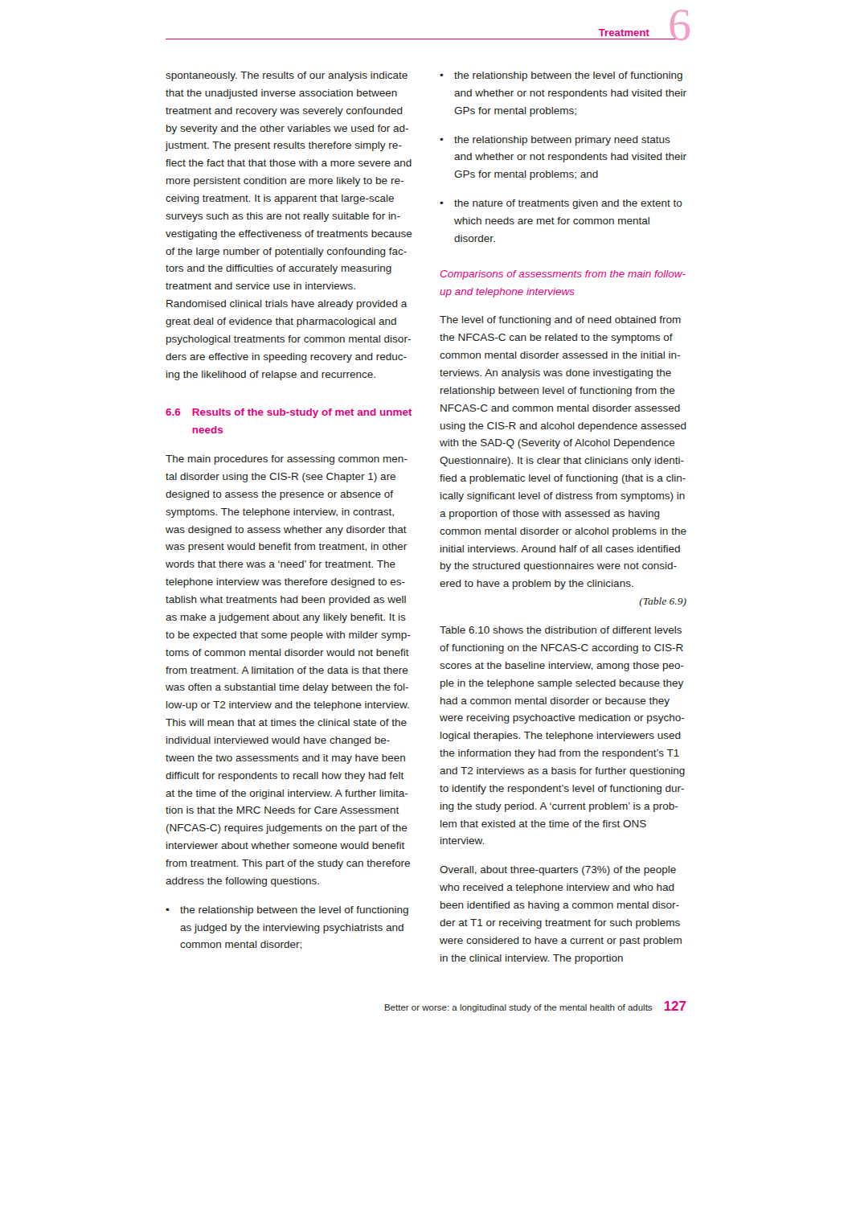6 Treatment
spontaneously. The results of our analysis indicate that the unadjusted inverse association between treatment and recovery was severely confounded by severity and the other variables we used for adjustment. The present results therefore simply reflect the fact that that those with a more severe and more persistent condition are more likely to be receiving treatment. It is apparent that large-scale surveys such as this are not really suitable for investigating the effectiveness of treatments because of the large number of potentially confounding factors and the difficulties of accurately measuring treatment and service use in interviews. Randomised clinical trials have already provided a great deal of evidence that pharmacological and psychological treatments for common mental disorders are effective in speeding recovery and reducing the likelihood of relapse and recurrence.
6.6 Results of the sub-study of met and unmet needs
The main procedures for assessing common mental disorder using the CIS-R (see Chapter 1) are designed to assess the presence or absence of symptoms. The telephone interview, in contrast, was designed to assess whether any disorder that was present would benefit from treatment, in other words that there was a ‘need’ for treatment. The telephone interview was therefore designed to establish what treatments had been provided as well as make a judgement about any likely benefit. It is to be expected that some people with milder symptoms of common mental disorder would not benefit from treatment. A limitation of the data is that there was often a substantial time delay between the follow-up or T2 interview and the telephone interview. This will mean that at times the clinical state of the individual interviewed would have changed between the two assessments and it may have been difficult for respondents to recall how they had felt at the time of the original interview. A further limitation is that the MRC Needs for Care Assessment (NFCAS-C) requires judgements on the part of the interviewer about whether someone would benefit from treatment. This part of the study can therefore address the following questions.
the relationship between the level of functioning as judged by the interviewing psychiatrists and common mental disorder;
the relationship between the level of functioning and whether or not respondents had visited their GPs for mental problems;
the relationship between primary need status and whether or not respondents had visited their GPs for mental problems; and
the nature of treatments given and the extent to which needs are met for common mental disorder.
Comparisons of assessments from the main follow-up and telephone interviews
The level of functioning and of need obtained from the NFCAS-C can be related to the symptoms of common mental disorder assessed in the initial interviews. An analysis was done investigating the relationship between level of functioning from the NFCAS-C and common mental disorder assessed using the CIS-R and alcohol dependence assessed with the SAD-Q (Severity of Alcohol Dependence Questionnaire). It is clear that clinicians only identified a problematic level of functioning (that is a clinically significant level of distress from symptoms) in a proportion of those with assessed as having common mental disorder or alcohol problems in the initial interviews. Around half of all cases identified by the structured questionnaires were not considered to have a problem by the clinicians. (Table 6.9)
Table 6.10 shows the distribution of different levels of functioning on the NFCAS-C according to CIS-R scores at the baseline interview, among those people in the telephone sample selected because they had a common mental disorder or because they were receiving psychoactive medication or psychological therapies. The telephone interviewers used the information they had from the respondent’s T1 and T2 interviews as a basis for further questioning to identify the respondent’s level of functioning during the study period. A ‘current problem’ is a problem that existed at the time of the first ONS interview.
Overall, about three-quarters (73%) of the people who received a telephone interview and who had been identified as having a common mental disorder at T1 or receiving treatment for such problems were considered to have a current or past problem in the clinical interview. The proportion
Better or worse: a longitudinal study of the mental health of adults 127